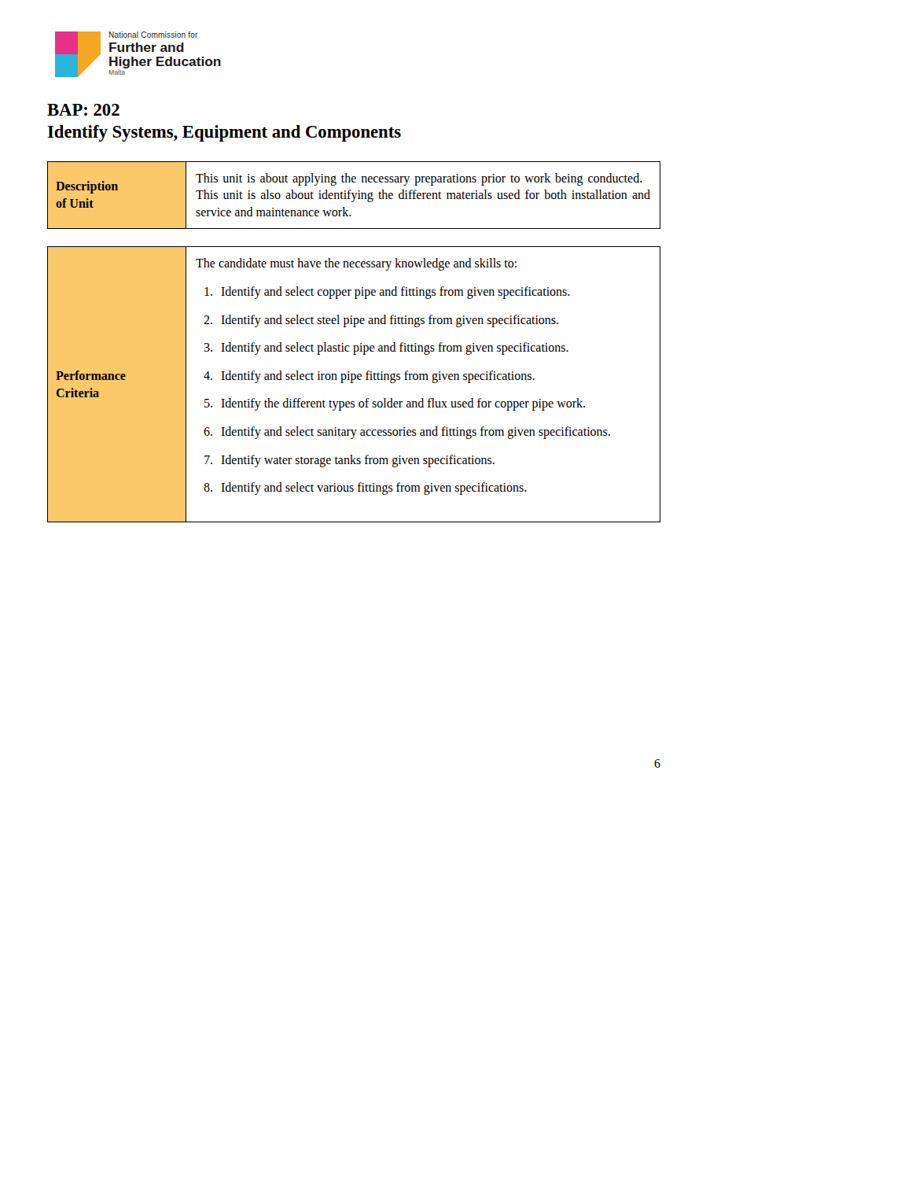National Commission for
Further and
Higher Education
Malta
BAP: 202Identify Systems, Equipment and Components
| Description of Unit | This unit is about applying the necessary preparations prior to work being conducted. This unit is also about identifying the different materials used for both installation and service and maintenance work. |
| Performance Criteria | The candidate must have the necessary knowledge and skills to: Identify and select copper pipe and fittings from given specifications. Identify and select steel pipe and fittings from given specifications. Identify and select plastic pipe and fittings from given specifications. Identify and select iron pipe fittings from given specifications. Identify the different types of solder and flux used for copper pipe work. Identify and select sanitary accessories and fittings from given specifications. Identify water storage tanks from given specifications. Identify and select various fittings from given specifications. |
6